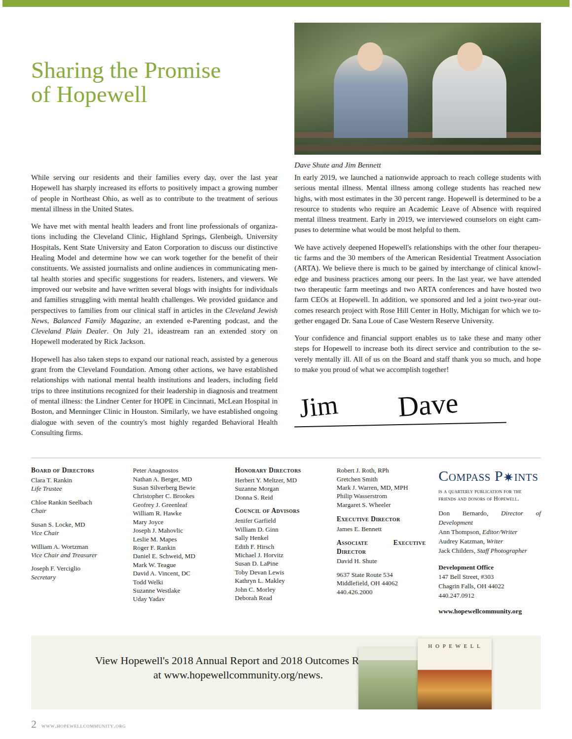Sharing the Promise
of Hopewell
Dave Shute and Jim Bennett
While serving our residents and their families every day, over the last year Hopewell has sharply increased its efforts to positively impact a growing number of people in Northeast Ohio, as well as to contribute to the treatment of serious mental illness in the United States.
We have met with mental health leaders and front line professionals of organizations including the Cleveland Clinic, Highland Springs, Glenbeigh, University Hospitals, Kent State University and Eaton Corporation to discuss our distinctive Healing Model and determine how we can work together for the benefit of their constituents. We assisted journalists and online audiences in communicating mental health stories and specific suggestions for readers, listeners, and viewers. We improved our website and have written several blogs with insights for individuals and families struggling with mental health challenges. We provided guidance and perspectives to families from our clinical staff in articles in the Cleveland Jewish News, Balanced Family Magazine, an extended e-Parenting podcast, and the Cleveland Plain Dealer. On July 21, ideastream ran an extended story on Hopewell moderated by Rick Jackson.
Hopewell has also taken steps to expand our national reach, assisted by a generous grant from the Cleveland Foundation. Among other actions, we have established relationships with national mental health institutions and leaders, including field trips to three institutions recognized for their leadership in diagnosis and treatment of mental illness: the Lindner Center for HOPE in Cincinnati, McLean Hospital in Boston, and Menninger Clinic in Houston. Similarly, we have established ongoing dialogue with seven of the country's most highly regarded Behavioral Health Consulting firms.
In early 2019, we launched a nationwide approach to reach college students with serious mental illness. Mental illness among college students has reached new highs, with most estimates in the 30 percent range. Hopewell is determined to be a resource to students who require an Academic Leave of Absence with required mental illness treatment. Early in 2019, we interviewed counselors on eight campuses to determine what would be most helpful to them.
We have actively deepened Hopewell's relationships with the other four therapeutic farms and the 30 members of the American Residential Treatment Association (ARTA). We believe there is much to be gained by interchange of clinical knowledge and business practices among our peers. In the last year, we have attended two therapeutic farm meetings and two ARTA conferences and have hosted two farm CEOs at Hopewell. In addition, we sponsored and led a joint two-year outcomes research project with Rose Hill Center in Holly, Michigan for which we together engaged Dr. Sana Loue of Case Western Reserve University.
Your confidence and financial support enables us to take these and many other steps for Hopewell to increase both its direct service and contribution to the severely mentally ill. All of us on the Board and staff thank you so much, and hope to make you proud of what we accomplish together!
Jim Dave
Board of Directors
Clara T. Rankin
Life Trustee
Chloe Rankin Seelbach
Chair
Susan S. Locke, MD
Vice Chair
William A. Wortzman
Vice Chair and Treasurer
Joseph F. Verciglio
Secretary
Peter Anagnostos
Nathan A. Berger, MD
Susan Silverberg Bewie
Christopher C. Brookes
Geofrey J. Greenleaf
William R. Hawke
Mary Joyce
Joseph J. Mahovlic
Leslie M. Mapes
Roger F. Rankin
Daniel E. Schweid, MD
Mark W. Teague
David A. Vincent, DC
Todd Welki
Suzanne Westlake
Uday Yadav
Honorary Directors
Herbert Y. Meltzer, MD
Suzanne Morgan
Donna S. Reid
Council of Advisors
Jenifer Garfield
William D. Ginn
Sally Henkel
Edith F. Hirsch
Michael J. Horvitz
Susan D. LaPine
Toby Devan Lewis
Kathryn L. Makley
John C. Morley
Deborah Read
Robert J. Roth, RPh
Gretchen Smith
Mark J. Warren, MD, MPH
Philip Wasserstrom
Margaret S. Wheeler
Executive Director
James E. Bennett
Associate Executive Director
David H. Shute
9637 State Route 534
Middlefield, OH 44062
440.426.2000
Compass P✷ints
is a quarterly publication for the
friends and donors of Hopewell.
Don Bernardo, Director of Development
Ann Thompson, Editor/Writer
Audrey Katzman, Writer
Jack Childers, Staff Photographer
Development Office
147 Bell Street, #303
Chagrin Falls, OH 44022
440.247.0912
www.hopewellcommunity.org
View Hopewell's 2018 Annual Report and 2018 Outcomes Report
at www.hopewellcommunity.org/news.
H O P E W E L L
2 www.hopewellcommunity.org